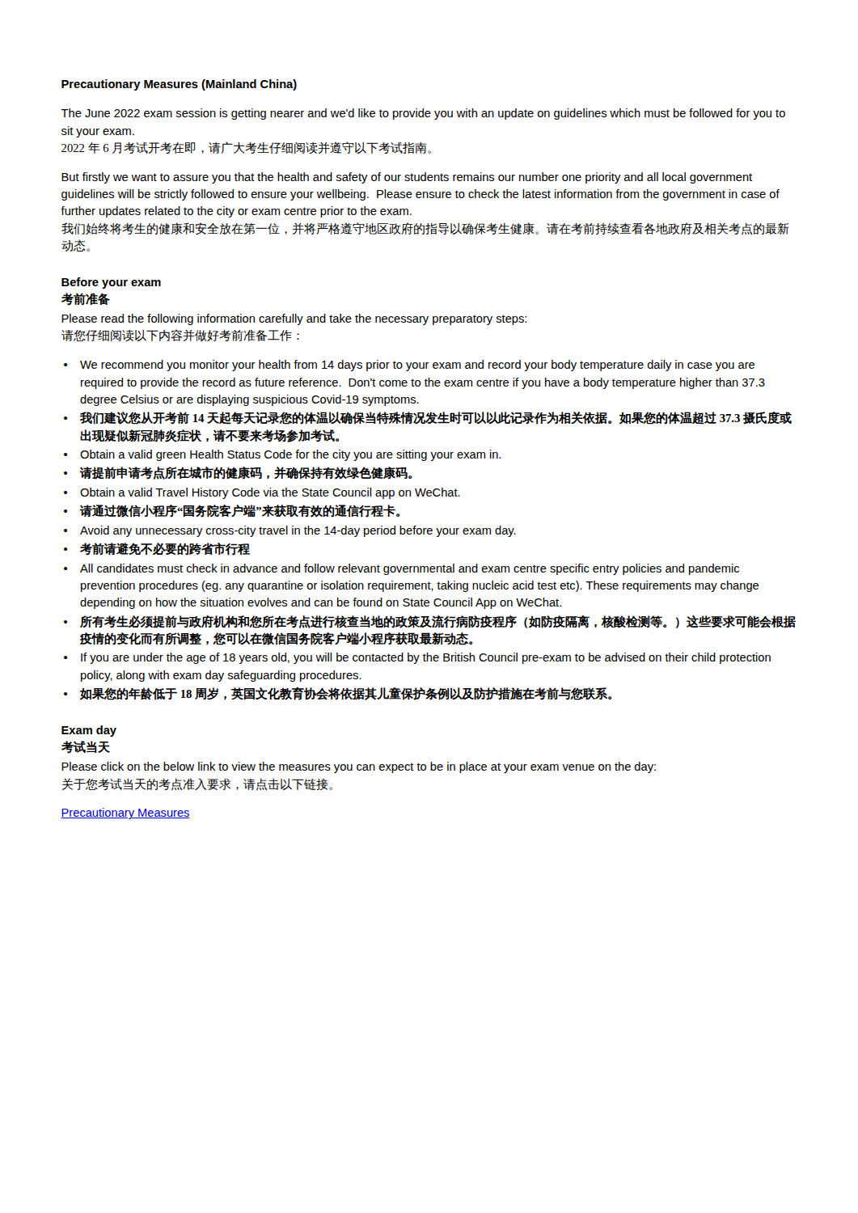Precautionary Measures (Mainland China)
The June 2022 exam session is getting nearer and we'd like to provide you with an update on guidelines which must be followed for you to sit your exam.
2022 年 6 月考试开考在即，请广大考生仔细阅读并遵守以下考试指南。
But firstly we want to assure you that the health and safety of our students remains our number one priority and all local government guidelines will be strictly followed to ensure your wellbeing. Please ensure to check the latest information from the government in case of further updates related to the city or exam centre prior to the exam.
我们始终将考生的健康和安全放在第一位，并将严格遵守地区政府的指导以确保考生健康。请在考前持续查看各地政府及相关考点的最新动态。
Before your exam
考前准备
Please read the following information carefully and take the necessary preparatory steps:
请您仔细阅读以下内容并做好考前准备工作：
We recommend you monitor your health from 14 days prior to your exam and record your body temperature daily in case you are required to provide the record as future reference. Don't come to the exam centre if you have a body temperature higher than 37.3 degree Celsius or are displaying suspicious Covid-19 symptoms.
我们建议您从开考前 14 天起每天记录您的体温以确保当特殊情况发生时可以以此记录作为相关依据。如果您的体温超过 37.3 摄氏度或出现疑似新冠肺炎症状，请不要来考场参加考试。
Obtain a valid green Health Status Code for the city you are sitting your exam in.
请提前申请考点所在城市的健康码，并确保持有效绿色健康码。
Obtain a valid Travel History Code via the State Council app on WeChat.
请通过微信小程序“国务院客户端”来获取有效的通信行程卡。
Avoid any unnecessary cross-city travel in the 14-day period before your exam day.
考前请避免不必要的跨省市行程
All candidates must check in advance and follow relevant governmental and exam centre specific entry policies and pandemic prevention procedures (eg. any quarantine or isolation requirement, taking nucleic acid test etc). These requirements may change depending on how the situation evolves and can be found on State Council App on WeChat.
所有考生必须提前与政府机构和您所在考点进行核查当地的政策及流行病防疫程序（如防疫隔离，核酸检测等。）这些要求可能会根据疫情的变化而有所调整，您可以在微信国务院客户端小程序获取最新动态。
If you are under the age of 18 years old, you will be contacted by the British Council pre-exam to be advised on their child protection policy, along with exam day safeguarding procedures.
如果您的年龄低于 18 周岁，英国文化教育协会将依据其儿童保护条例以及防护措施在考前与您联系。
Exam day
考试当天
Please click on the below link to view the measures you can expect to be in place at your exam venue on the day:
关于您考试当天的考点准入要求，请点击以下链接。
Precautionary Measures